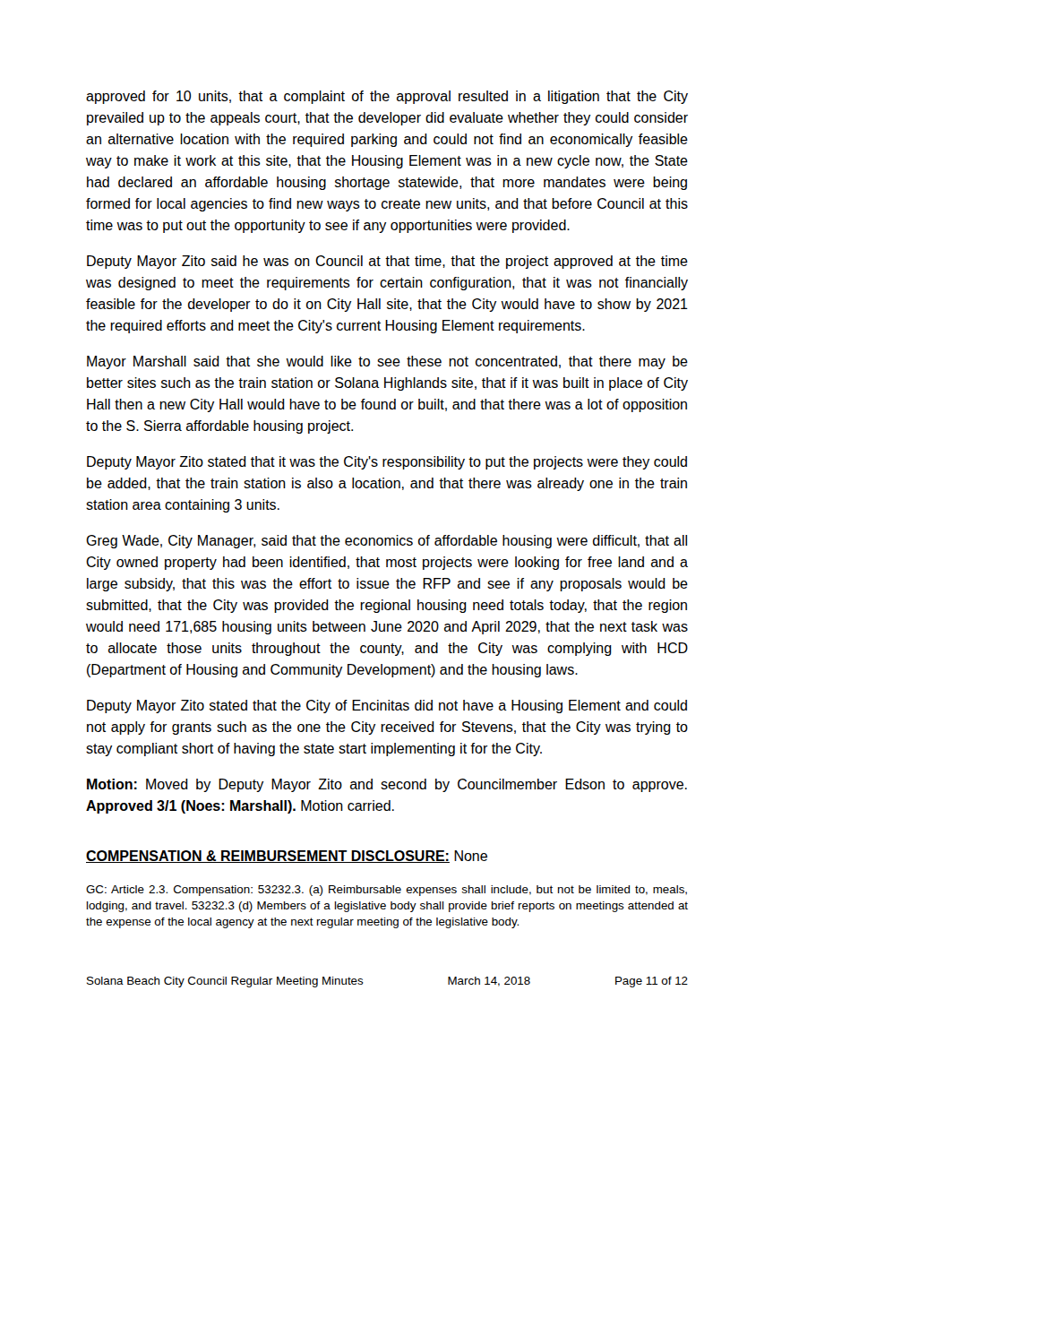approved for 10 units, that a complaint of the approval resulted in a litigation that the City prevailed up to the appeals court, that the developer did evaluate whether they could consider an alternative location with the required parking and could not find an economically feasible way to make it work at this site, that the Housing Element was in a new cycle now, the State had declared an affordable housing shortage statewide, that more mandates were being formed for local agencies to find new ways to create new units, and that before Council at this time was to put out the opportunity to see if any opportunities were provided.
Deputy Mayor Zito said he was on Council at that time, that the project approved at the time was designed to meet the requirements for certain configuration, that it was not financially feasible for the developer to do it on City Hall site, that the City would have to show by 2021 the required efforts and meet the City's current Housing Element requirements.
Mayor Marshall said that she would like to see these not concentrated, that there may be better sites such as the train station or Solana Highlands site, that if it was built in place of City Hall then a new City Hall would have to be found or built, and that there was a lot of opposition to the S. Sierra affordable housing project.
Deputy Mayor Zito stated that it was the City's responsibility to put the projects were they could be added, that the train station is also a location, and that there was already one in the train station area containing 3 units.
Greg Wade, City Manager, said that the economics of affordable housing were difficult, that all City owned property had been identified, that most projects were looking for free land and a large subsidy, that this was the effort to issue the RFP and see if any proposals would be submitted, that the City was provided the regional housing need totals today, that the region would need 171,685 housing units between June 2020 and April 2029, that the next task was to allocate those units throughout the county, and the City was complying with HCD (Department of Housing and Community Development) and the housing laws.
Deputy Mayor Zito stated that the City of Encinitas did not have a Housing Element and could not apply for grants such as the one the City received for Stevens, that the City was trying to stay compliant short of having the state start implementing it for the City.
Motion: Moved by Deputy Mayor Zito and second by Councilmember Edson to approve. Approved 3/1 (Noes: Marshall). Motion carried.
COMPENSATION & REIMBURSEMENT DISCLOSURE: None
GC: Article 2.3. Compensation: 53232.3. (a) Reimbursable expenses shall include, but not be limited to, meals, lodging, and travel. 53232.3 (d) Members of a legislative body shall provide brief reports on meetings attended at the expense of the local agency at the next regular meeting of the legislative body.
Solana Beach City Council Regular Meeting Minutes March 14, 2018 Page 11 of 12